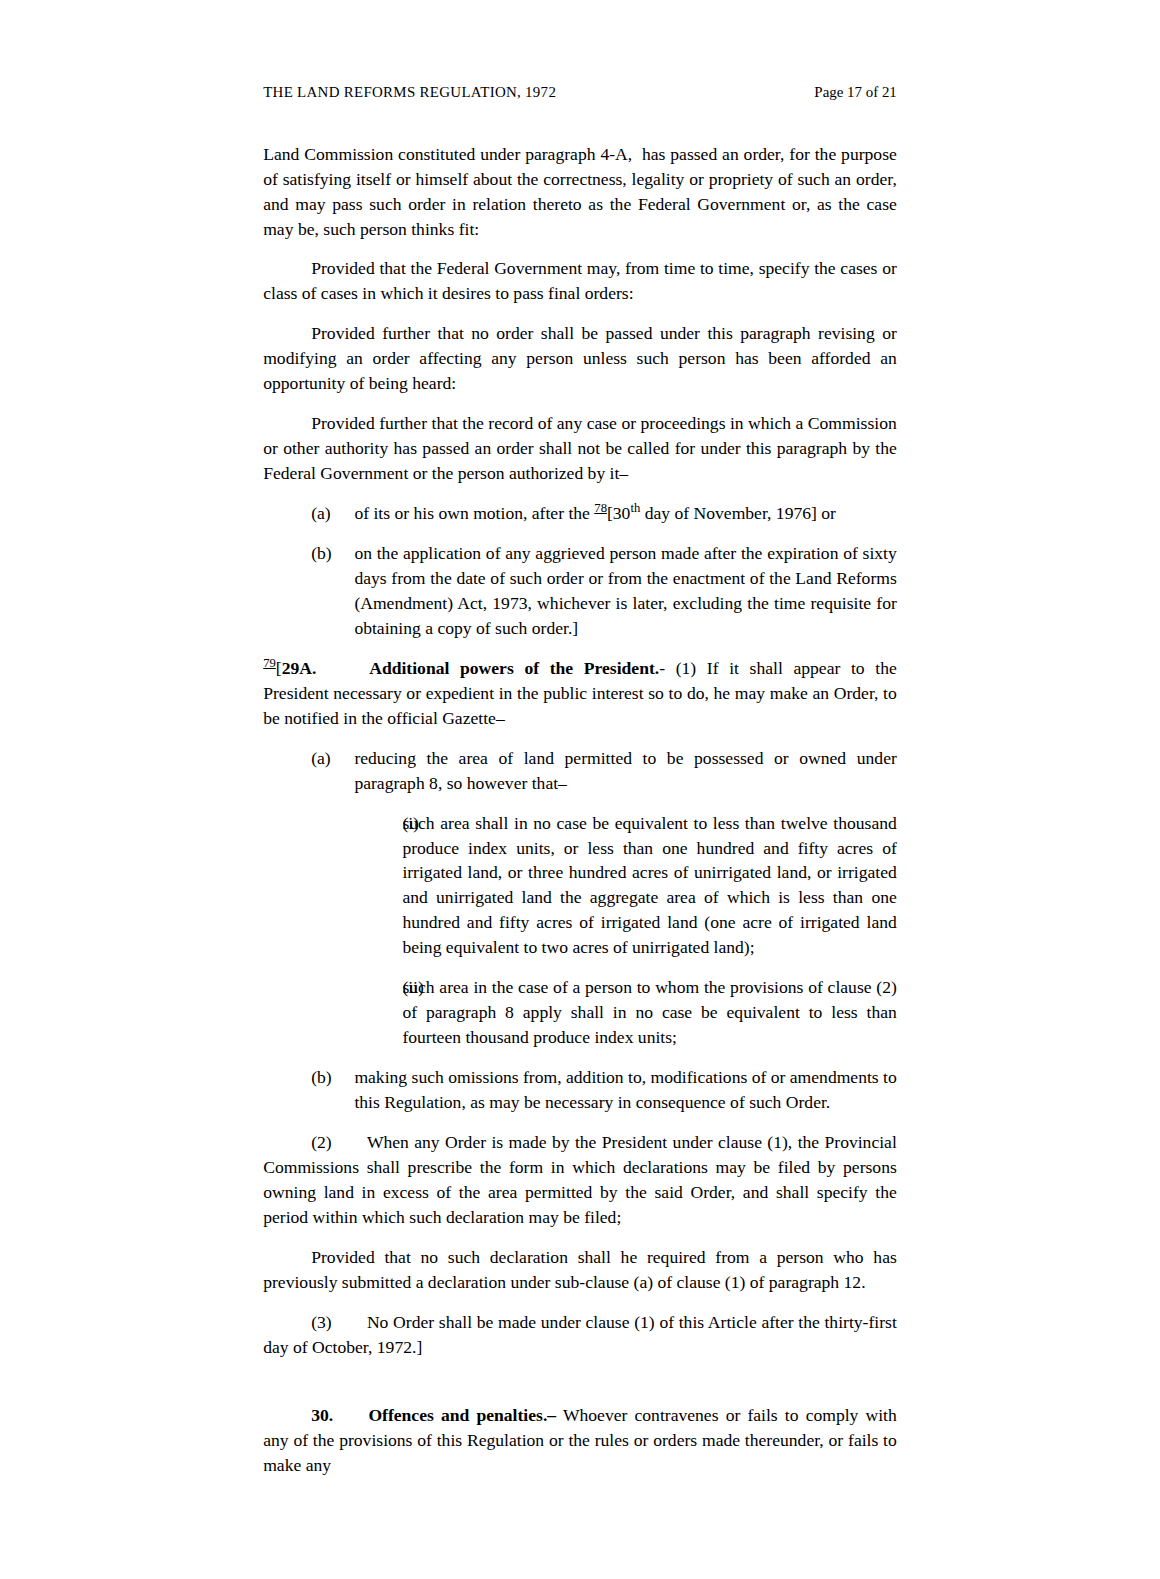THE LAND REFORMS REGULATION, 1972 Page 17 of 21
Land Commission constituted under paragraph 4-A, has passed an order, for the purpose of satisfying itself or himself about the correctness, legality or propriety of such an order, and may pass such order in relation thereto as the Federal Government or, as the case may be, such person thinks fit:
Provided that the Federal Government may, from time to time, specify the cases or class of cases in which it desires to pass final orders:
Provided further that no order shall be passed under this paragraph revising or modifying an order affecting any person unless such person has been afforded an opportunity of being heard:
Provided further that the record of any case or proceedings in which a Commission or other authority has passed an order shall not be called for under this paragraph by the Federal Government or the person authorized by it–
(a)
of its or his own motion, after the 78[30th day of November, 1976] or
(b)
on the application of any aggrieved person made after the expiration of sixty days from the date of such order or from the enactment of the Land Reforms (Amendment) Act, 1973, whichever is later, excluding the time requisite for obtaining a copy of such order.]
79[29A.   Additional powers of the President.- (1) If it shall appear to the President necessary or expedient in the public interest so to do, he may make an Order, to be notified in the official Gazette–
(a)
reducing the area of land permitted to be possessed or owned under paragraph 8, so however that–
(i)
such area shall in no case be equivalent to less than twelve thousand produce index units, or less than one hundred and fifty acres of irrigated land, or three hundred acres of unirrigated land, or irrigated and unirrigated land the aggregate area of which is less than one hundred and fifty acres of irrigated land (one acre of irrigated land being equivalent to two acres of unirrigated land);
(ii)
such area in the case of a person to whom the provisions of clause (2) of paragraph 8 apply shall in no case be equivalent to less than fourteen thousand produce index units;
(b)
making such omissions from, addition to, modifications of or amendments to this Regulation, as may be necessary in consequence of such Order.
(2)  When any Order is made by the President under clause (1), the Provincial Commissions shall prescribe the form in which declarations may be filed by persons owning land in excess of the area permitted by the said Order, and shall specify the period within which such declaration may be filed;
Provided that no such declaration shall he required from a person who has previously submitted a declaration under sub-clause (a) of clause (1) of paragraph 12.
(3)  No Order shall be made under clause (1) of this Article after the thirty-first day of October, 1972.]
30.  Offences and penalties.– Whoever contravenes or fails to comply with any of the provisions of this Regulation or the rules or orders made thereunder, or fails to make any